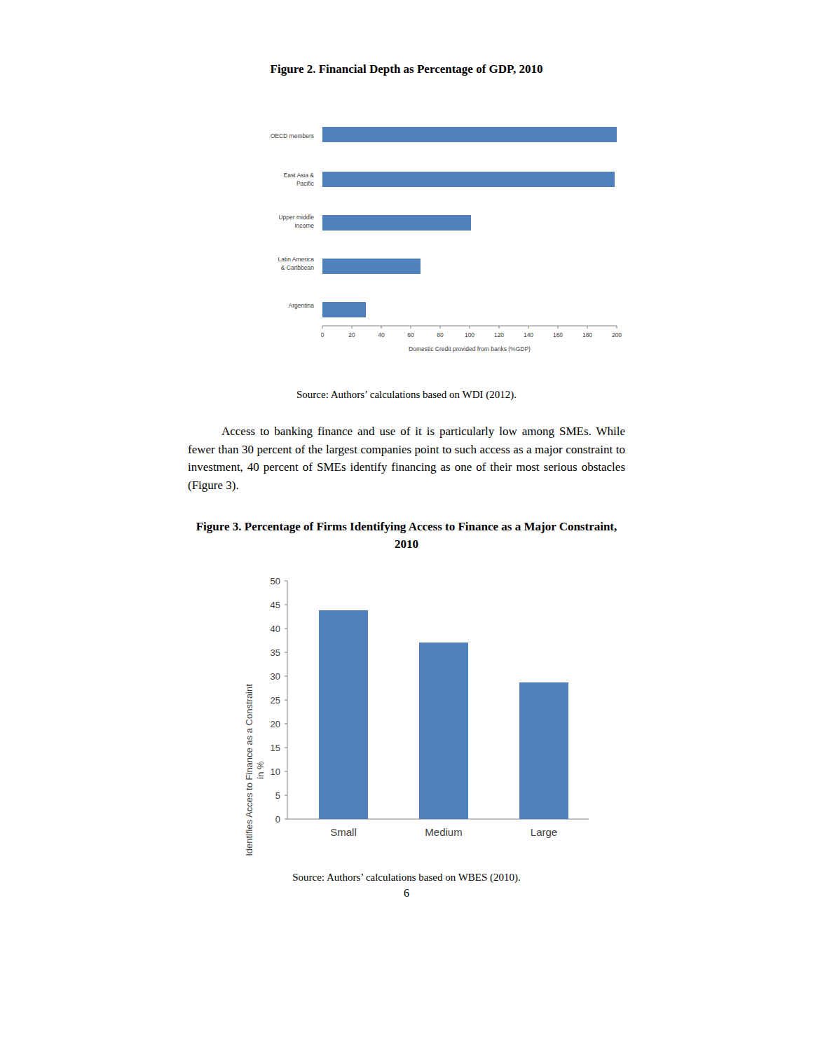Figure 2. Financial Depth as Percentage of GDP, 2010
OECD members East Asia & Pacific Upper middle income Latin America & Caribbean Argentina 0 20 40 60 80 100 120 140 160 180 200 Domestic Credit provided from banks (%GDP)
Source: Authors’ calculations based on WDI (2012).
Access to banking finance and use of it is particularly low among SMEs. While fewer than 30 percent of the largest companies point to such access as a major constraint to investment, 40 percent of SMEs identify financing as one of their most serious obstacles (Figure 3).
Figure 3. Percentage of Firms Identifying Access to Finance as a Major Constraint, 2010
Identifies Acces to Finance as a Constraint in % 0 5 10 15 20 25 30 35 40 45 50 Small Medium Large
Source: Authors’ calculations based on WBES (2010).
6